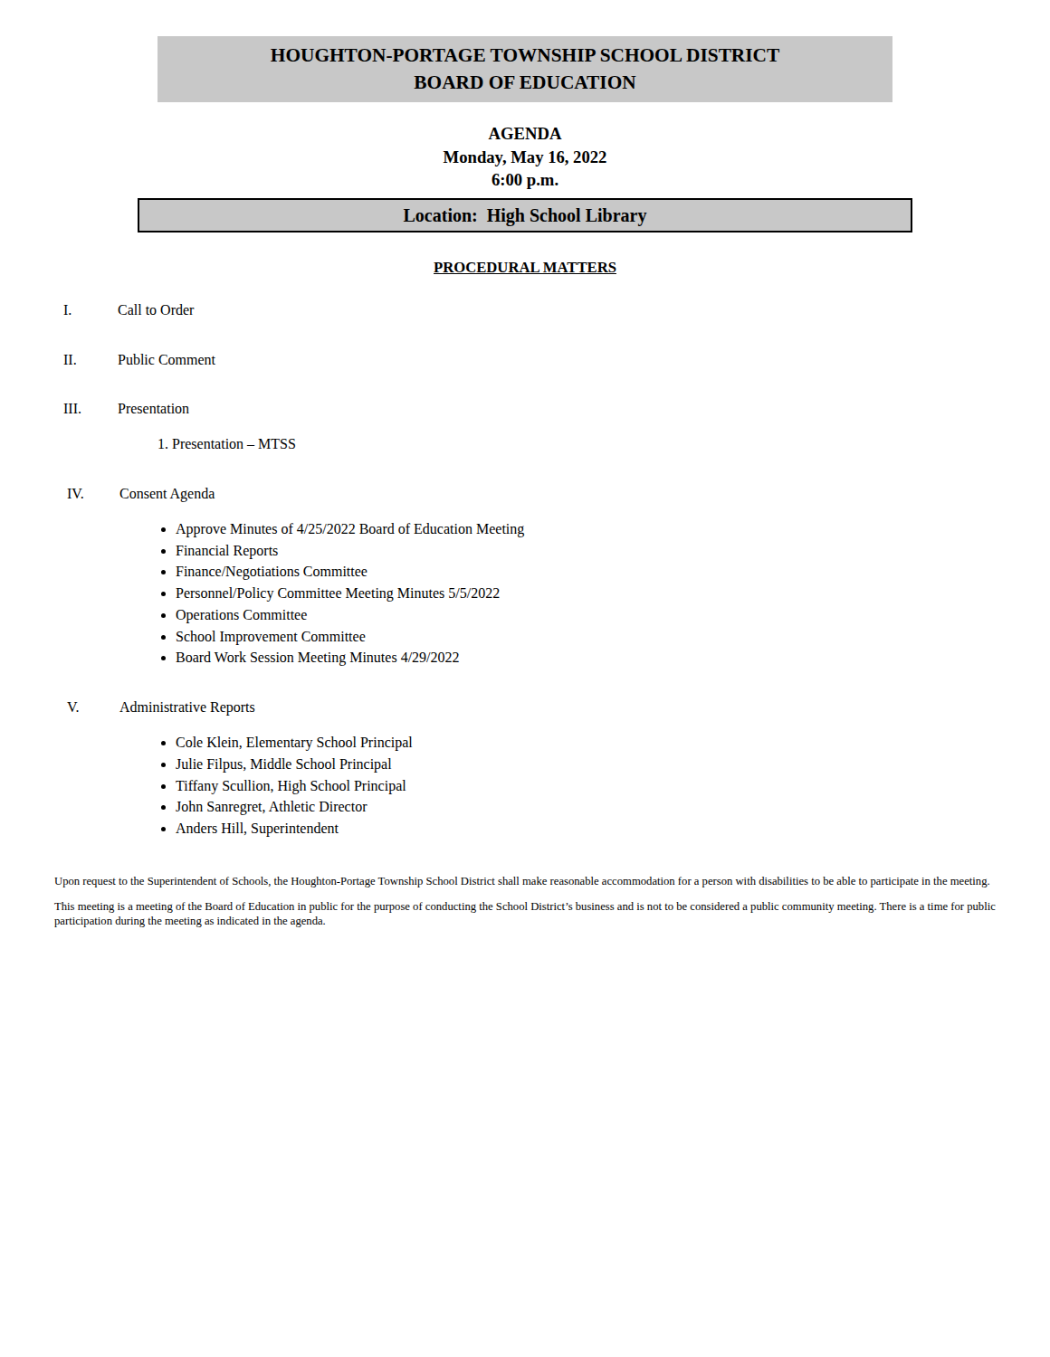HOUGHTON-PORTAGE TOWNSHIP SCHOOL DISTRICT
BOARD OF EDUCATION
AGENDA
Monday, May 16, 2022
6:00 p.m.
Location: High School Library
PROCEDURAL MATTERS
I. Call to Order
II. Public Comment
III. Presentation
Presentation – MTSS
IV. Consent Agenda
Approve Minutes of 4/25/2022 Board of Education Meeting
Financial Reports
Finance/Negotiations Committee
Personnel/Policy Committee Meeting Minutes 5/5/2022
Operations Committee
School Improvement Committee
Board Work Session Meeting Minutes 4/29/2022
V. Administrative Reports
Cole Klein, Elementary School Principal
Julie Filpus, Middle School Principal
Tiffany Scullion, High School Principal
John Sanregret, Athletic Director
Anders Hill, Superintendent
Upon request to the Superintendent of Schools, the Houghton-Portage Township School District shall make reasonable accommodation for a person with disabilities to be able to participate in the meeting.
This meeting is a meeting of the Board of Education in public for the purpose of conducting the School District’s business and is not to be considered a public community meeting. There is a time for public participation during the meeting as indicated in the agenda.